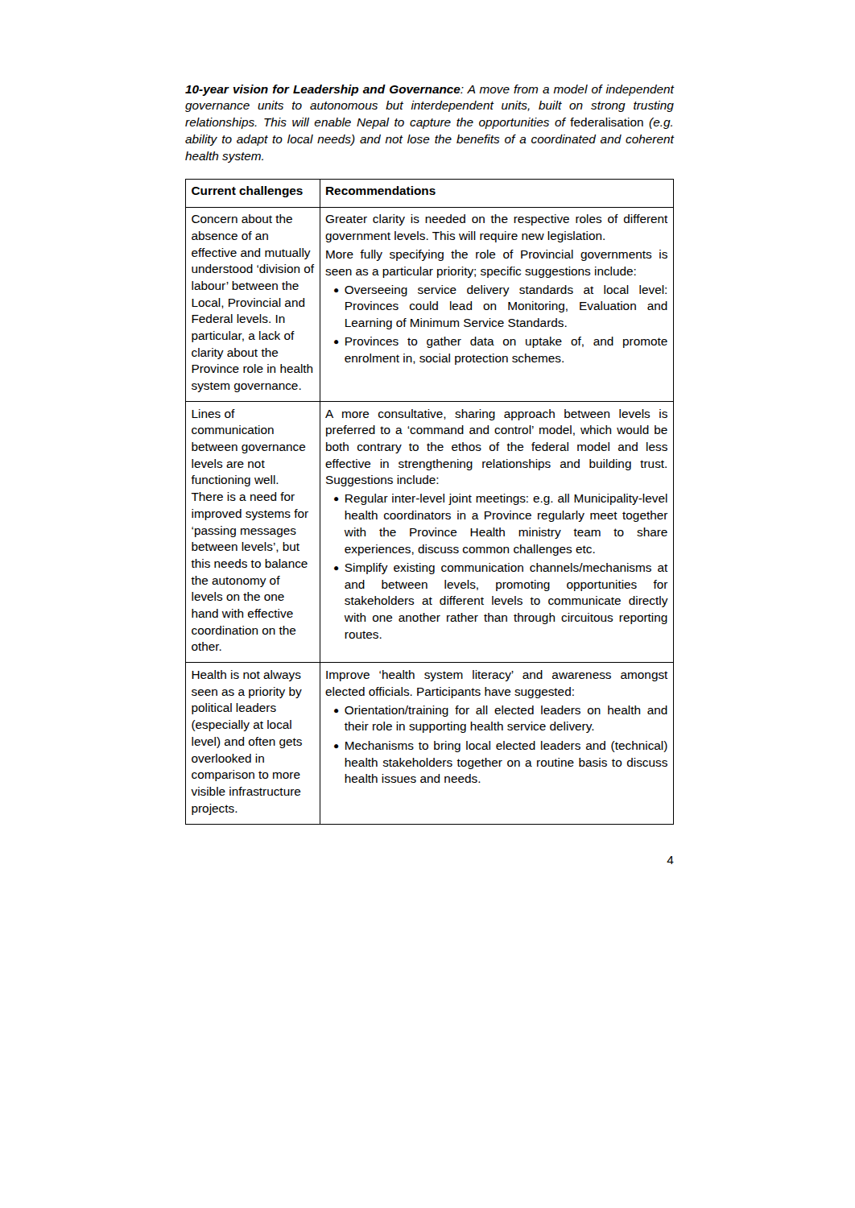10-year vision for Leadership and Governance: A move from a model of independent governance units to autonomous but interdependent units, built on strong trusting relationships. This will enable Nepal to capture the opportunities of federalisation (e.g. ability to adapt to local needs) and not lose the benefits of a coordinated and coherent health system.
| Current challenges | Recommendations |
| --- | --- |
| Concern about the absence of an effective and mutually understood ‘division of labour’ between the Local, Provincial and Federal levels. In particular, a lack of clarity about the Province role in health system governance. | Greater clarity is needed on the respective roles of different government levels. This will require new legislation. More fully specifying the role of Provincial governments is seen as a particular priority; specific suggestions include: Overseeing service delivery standards at local level: Provinces could lead on Monitoring, Evaluation and Learning of Minimum Service Standards. Provinces to gather data on uptake of, and promote enrolment in, social protection schemes. |
| Lines of communication between governance levels are not functioning well. There is a need for improved systems for ‘passing messages between levels’, but this needs to balance the autonomy of levels on the one hand with effective coordination on the other. | A more consultative, sharing approach between levels is preferred to a ‘command and control’ model, which would be both contrary to the ethos of the federal model and less effective in strengthening relationships and building trust. Suggestions include: Regular inter-level joint meetings: e.g. all Municipality-level health coordinators in a Province regularly meet together with the Province Health ministry team to share experiences, discuss common challenges etc. Simplify existing communication channels/mechanisms at and between levels, promoting opportunities for stakeholders at different levels to communicate directly with one another rather than through circuitous reporting routes. |
| Health is not always seen as a priority by political leaders (especially at local level) and often gets overlooked in comparison to more visible infrastructure projects. | Improve ‘health system literacy’ and awareness amongst elected officials. Participants have suggested: Orientation/training for all elected leaders on health and their role in supporting health service delivery. Mechanisms to bring local elected leaders and (technical) health stakeholders together on a routine basis to discuss health issues and needs. |
4